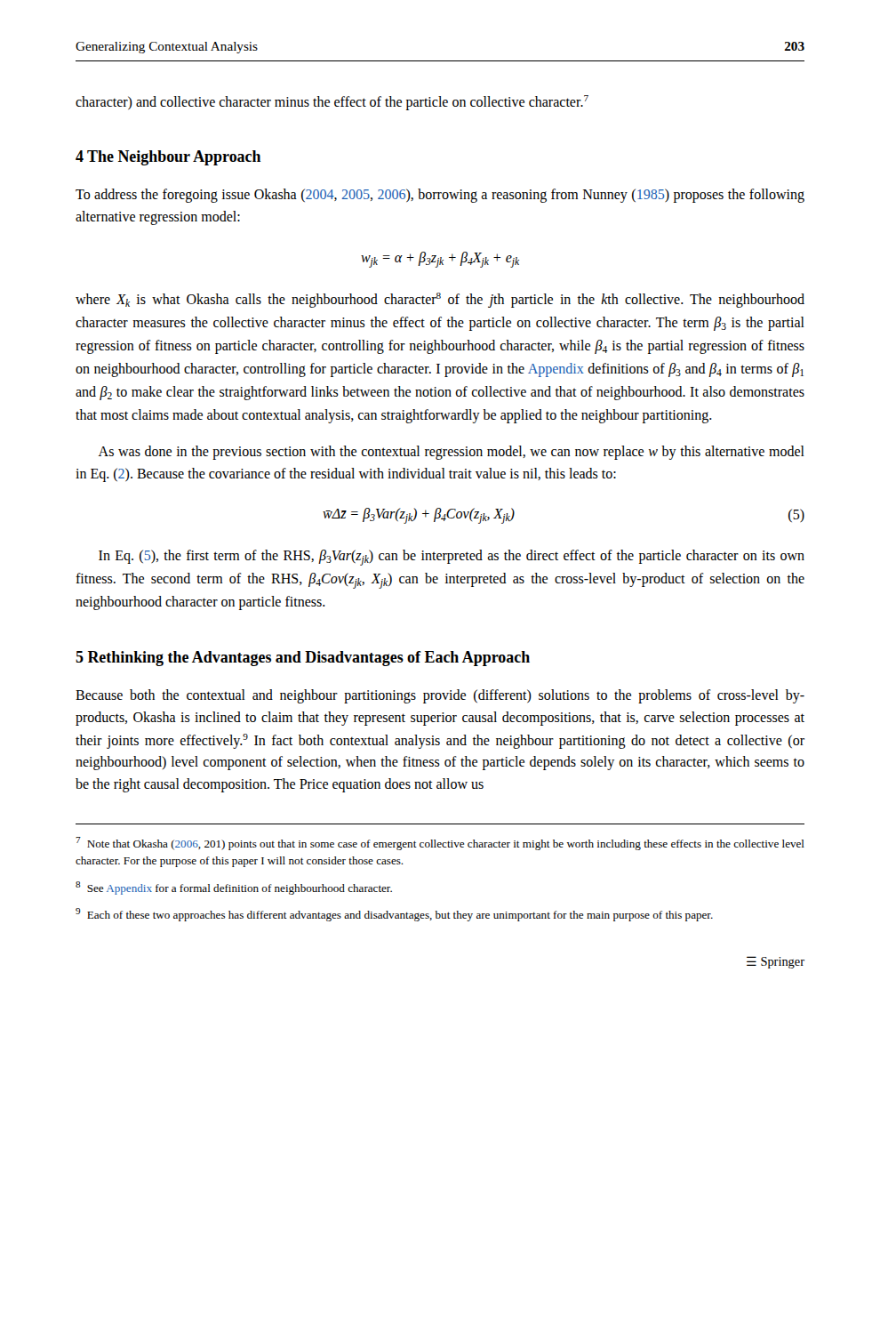Generalizing Contextual Analysis 203
character) and collective character minus the effect of the particle on collective character.7
4 The Neighbour Approach
To address the foregoing issue Okasha (2004, 2005, 2006), borrowing a reasoning from Nunney (1985) proposes the following alternative regression model:
wjk = α + β3zjk + β4Xjk + ejk
where Xk is what Okasha calls the neighbourhood character8 of the jth particle in the kth collective. The neighbourhood character measures the collective character minus the effect of the particle on collective character. The term β3 is the partial regression of fitness on particle character, controlling for neighbourhood character, while β4 is the partial regression of fitness on neighbourhood character, controlling for particle character. I provide in the Appendix definitions of β3 and β4 in terms of β1 and β2 to make clear the straightforward links between the notion of collective and that of neighbourhood. It also demonstrates that most claims made about contextual analysis, can straightforwardly be applied to the neighbour partitioning.
As was done in the previous section with the contextual regression model, we can now replace w by this alternative model in Eq. (2). Because the covariance of the residual with individual trait value is nil, this leads to:
w̄Δz̄ = β3Var(zjk) + β4Cov(zjk, Xjk) (5)
In Eq. (5), the first term of the RHS, β3Var(zjk) can be interpreted as the direct effect of the particle character on its own fitness. The second term of the RHS, β4Cov(zjk, Xjk) can be interpreted as the cross-level by-product of selection on the neighbourhood character on particle fitness.
5 Rethinking the Advantages and Disadvantages of Each Approach
Because both the contextual and neighbour partitionings provide (different) solutions to the problems of cross-level by-products, Okasha is inclined to claim that they represent superior causal decompositions, that is, carve selection processes at their joints more effectively.9 In fact both contextual analysis and the neighbour partitioning do not detect a collective (or neighbourhood) level component of selection, when the fitness of the particle depends solely on its character, which seems to be the right causal decomposition. The Price equation does not allow us
7 Note that Okasha (2006, 201) points out that in some case of emergent collective character it might be worth including these effects in the collective level character. For the purpose of this paper I will not consider those cases.
8 See Appendix for a formal definition of neighbourhood character.
9 Each of these two approaches has different advantages and disadvantages, but they are unimportant for the main purpose of this paper.
☰ Springer